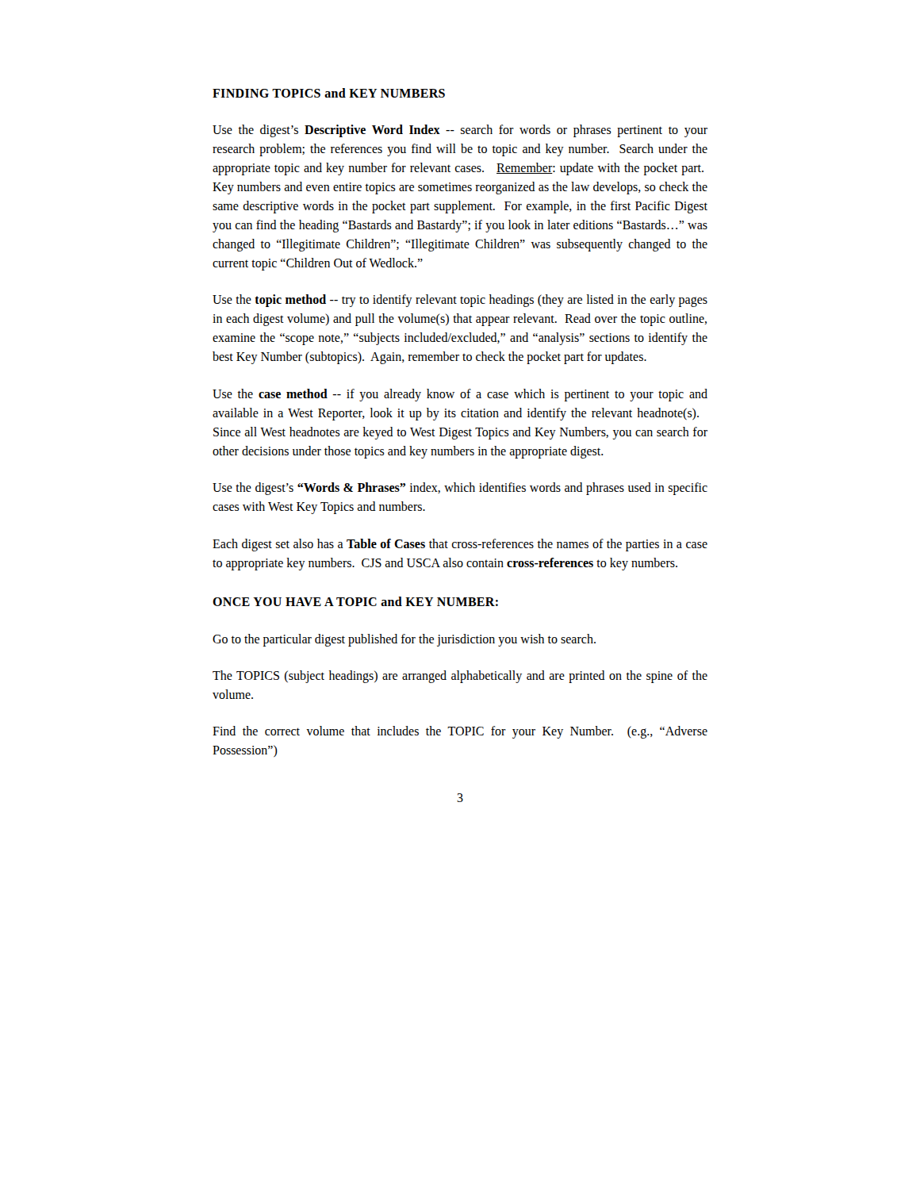FINDING TOPICS and KEY NUMBERS
Use the digest’s Descriptive Word Index -- search for words or phrases pertinent to your research problem; the references you find will be to topic and key number. Search under the appropriate topic and key number for relevant cases. Remember: update with the pocket part. Key numbers and even entire topics are sometimes reorganized as the law develops, so check the same descriptive words in the pocket part supplement. For example, in the first Pacific Digest you can find the heading “Bastards and Bastardy”; if you look in later editions “Bastards…” was changed to “Illegitimate Children”; “Illegitimate Children” was subsequently changed to the current topic “Children Out of Wedlock.”
Use the topic method -- try to identify relevant topic headings (they are listed in the early pages in each digest volume) and pull the volume(s) that appear relevant. Read over the topic outline, examine the “scope note,” “subjects included/excluded,” and “analysis” sections to identify the best Key Number (subtopics). Again, remember to check the pocket part for updates.
Use the case method -- if you already know of a case which is pertinent to your topic and available in a West Reporter, look it up by its citation and identify the relevant headnote(s). Since all West headnotes are keyed to West Digest Topics and Key Numbers, you can search for other decisions under those topics and key numbers in the appropriate digest.
Use the digest’s “Words & Phrases” index, which identifies words and phrases used in specific cases with West Key Topics and numbers.
Each digest set also has a Table of Cases that cross-references the names of the parties in a case to appropriate key numbers. CJS and USCA also contain cross-references to key numbers.
ONCE YOU HAVE A TOPIC and KEY NUMBER:
Go to the particular digest published for the jurisdiction you wish to search.
The TOPICS (subject headings) are arranged alphabetically and are printed on the spine of the volume.
Find the correct volume that includes the TOPIC for your Key Number. (e.g., “Adverse Possession”)
3